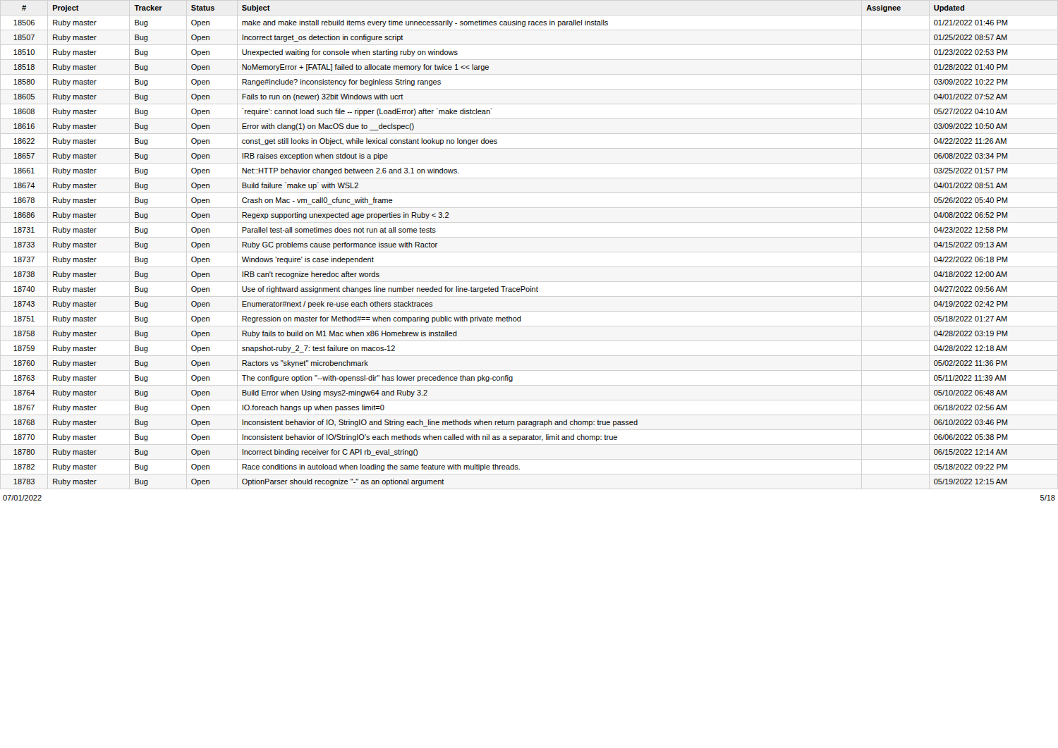| # | Project | Tracker | Status | Subject | Assignee | Updated |
| --- | --- | --- | --- | --- | --- | --- |
| 18506 | Ruby master | Bug | Open | make and make install rebuild items every time unnecessarily - sometimes causing races in parallel installs | | 01/21/2022 01:46 PM |
| 18507 | Ruby master | Bug | Open | Incorrect target_os detection in configure script | | 01/25/2022 08:57 AM |
| 18510 | Ruby master | Bug | Open | Unexpected waiting for console when starting ruby on windows | | 01/23/2022 02:53 PM |
| 18518 | Ruby master | Bug | Open | NoMemoryError + [FATAL] failed to allocate memory for twice 1 << large | | 01/28/2022 01:40 PM |
| 18580 | Ruby master | Bug | Open | Range#include? inconsistency for beginless String ranges | | 03/09/2022 10:22 PM |
| 18605 | Ruby master | Bug | Open | Fails to run on (newer) 32bit Windows with ucrt | | 04/01/2022 07:52 AM |
| 18608 | Ruby master | Bug | Open | `require': cannot load such file -- ripper (LoadError) after `make distclean` | | 05/27/2022 04:10 AM |
| 18616 | Ruby master | Bug | Open | Error with clang(1) on MacOS due to __declspec() | | 03/09/2022 10:50 AM |
| 18622 | Ruby master | Bug | Open | const_get still looks in Object, while lexical constant lookup no longer does | | 04/22/2022 11:26 AM |
| 18657 | Ruby master | Bug | Open | IRB raises exception when stdout is a pipe | | 06/08/2022 03:34 PM |
| 18661 | Ruby master | Bug | Open | Net::HTTP behavior changed between 2.6 and 3.1 on windows. | | 03/25/2022 01:57 PM |
| 18674 | Ruby master | Bug | Open | Build failure `make up` with WSL2 | | 04/01/2022 08:51 AM |
| 18678 | Ruby master | Bug | Open | Crash on Mac - vm_call0_cfunc_with_frame | | 05/26/2022 05:40 PM |
| 18686 | Ruby master | Bug | Open | Regexp supporting unexpected age properties in Ruby < 3.2 | | 04/08/2022 06:52 PM |
| 18731 | Ruby master | Bug | Open | Parallel test-all sometimes does not run at all some tests | | 04/23/2022 12:58 PM |
| 18733 | Ruby master | Bug | Open | Ruby GC problems cause performance issue with Ractor | | 04/15/2022 09:13 AM |
| 18737 | Ruby master | Bug | Open | Windows 'require' is case independent | | 04/22/2022 06:18 PM |
| 18738 | Ruby master | Bug | Open | IRB can't recognize heredoc after words | | 04/18/2022 12:00 AM |
| 18740 | Ruby master | Bug | Open | Use of rightward assignment changes line number needed for line-targeted TracePoint | | 04/27/2022 09:56 AM |
| 18743 | Ruby master | Bug | Open | Enumerator#next / peek re-use each others stacktraces | | 04/19/2022 02:42 PM |
| 18751 | Ruby master | Bug | Open | Regression on master for Method#== when comparing public with private method | | 05/18/2022 01:27 AM |
| 18758 | Ruby master | Bug | Open | Ruby fails to build on M1 Mac when x86 Homebrew is installed | | 04/28/2022 03:19 PM |
| 18759 | Ruby master | Bug | Open | snapshot-ruby_2_7: test failure on macos-12 | | 04/28/2022 12:18 AM |
| 18760 | Ruby master | Bug | Open | Ractors vs "skynet" microbenchmark | | 05/02/2022 11:36 PM |
| 18763 | Ruby master | Bug | Open | The configure option "--with-openssl-dir" has lower precedence than pkg-config | | 05/11/2022 11:39 AM |
| 18764 | Ruby master | Bug | Open | Build Error when Using msys2-mingw64 and Ruby 3.2 | | 05/10/2022 06:48 AM |
| 18767 | Ruby master | Bug | Open | IO.foreach hangs up when passes limit=0 | | 06/18/2022 02:56 AM |
| 18768 | Ruby master | Bug | Open | Inconsistent behavior of IO, StringIO and String each_line methods when return paragraph and chomp: true passed | | 06/10/2022 03:46 PM |
| 18770 | Ruby master | Bug | Open | Inconsistent behavior of IO/StringIO's each methods when called with nil as a separator, limit and chomp: true | | 06/06/2022 05:38 PM |
| 18780 | Ruby master | Bug | Open | Incorrect binding receiver for C API rb_eval_string() | | 06/15/2022 12:14 AM |
| 18782 | Ruby master | Bug | Open | Race conditions in autoload when loading the same feature with multiple threads. | | 05/18/2022 09:22 PM |
| 18783 | Ruby master | Bug | Open | OptionParser should recognize "-" as an optional argument | | 05/19/2022 12:15 AM |
07/01/2022 5/18